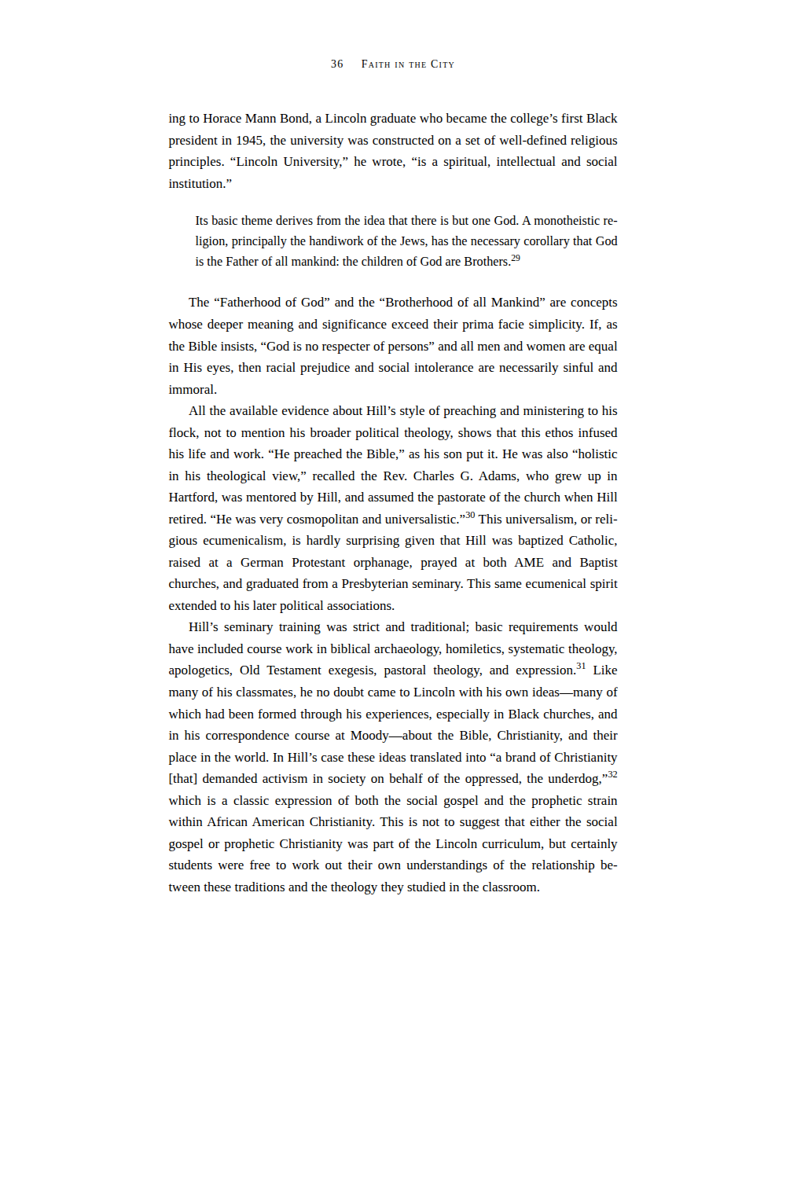36 Faith in the City
ing to Horace Mann Bond, a Lincoln graduate who became the college’s first Black president in 1945, the university was constructed on a set of well-defined religious principles. “Lincoln University,” he wrote, “is a spiritual, intellectual and social institution.”
Its basic theme derives from the idea that there is but one God. A monotheistic religion, principally the handiwork of the Jews, has the necessary corollary that God is the Father of all mankind: the children of God are Brothers.29
The “Fatherhood of God” and the “Brotherhood of all Mankind” are concepts whose deeper meaning and significance exceed their prima facie simplicity. If, as the Bible insists, “God is no respecter of persons” and all men and women are equal in His eyes, then racial prejudice and social intolerance are necessarily sinful and immoral.
All the available evidence about Hill’s style of preaching and ministering to his flock, not to mention his broader political theology, shows that this ethos infused his life and work. “He preached the Bible,” as his son put it. He was also “holistic in his theological view,” recalled the Rev. Charles G. Adams, who grew up in Hartford, was mentored by Hill, and assumed the pastorate of the church when Hill retired. “He was very cosmopolitan and universalistic.”30 This universalism, or religious ecumenicalism, is hardly surprising given that Hill was baptized Catholic, raised at a German Protestant orphanage, prayed at both AME and Baptist churches, and graduated from a Presbyterian seminary. This same ecumenical spirit extended to his later political associations.
Hill’s seminary training was strict and traditional; basic requirements would have included course work in biblical archaeology, homiletics, systematic theology, apologetics, Old Testament exegesis, pastoral theology, and expression.31 Like many of his classmates, he no doubt came to Lincoln with his own ideas—many of which had been formed through his experiences, especially in Black churches, and in his correspondence course at Moody—about the Bible, Christianity, and their place in the world. In Hill’s case these ideas translated into “a brand of Christianity [that] demanded activism in society on behalf of the oppressed, the underdog,”32 which is a classic expression of both the social gospel and the prophetic strain within African American Christianity. This is not to suggest that either the social gospel or prophetic Christianity was part of the Lincoln curriculum, but certainly students were free to work out their own understandings of the relationship between these traditions and the theology they studied in the classroom.